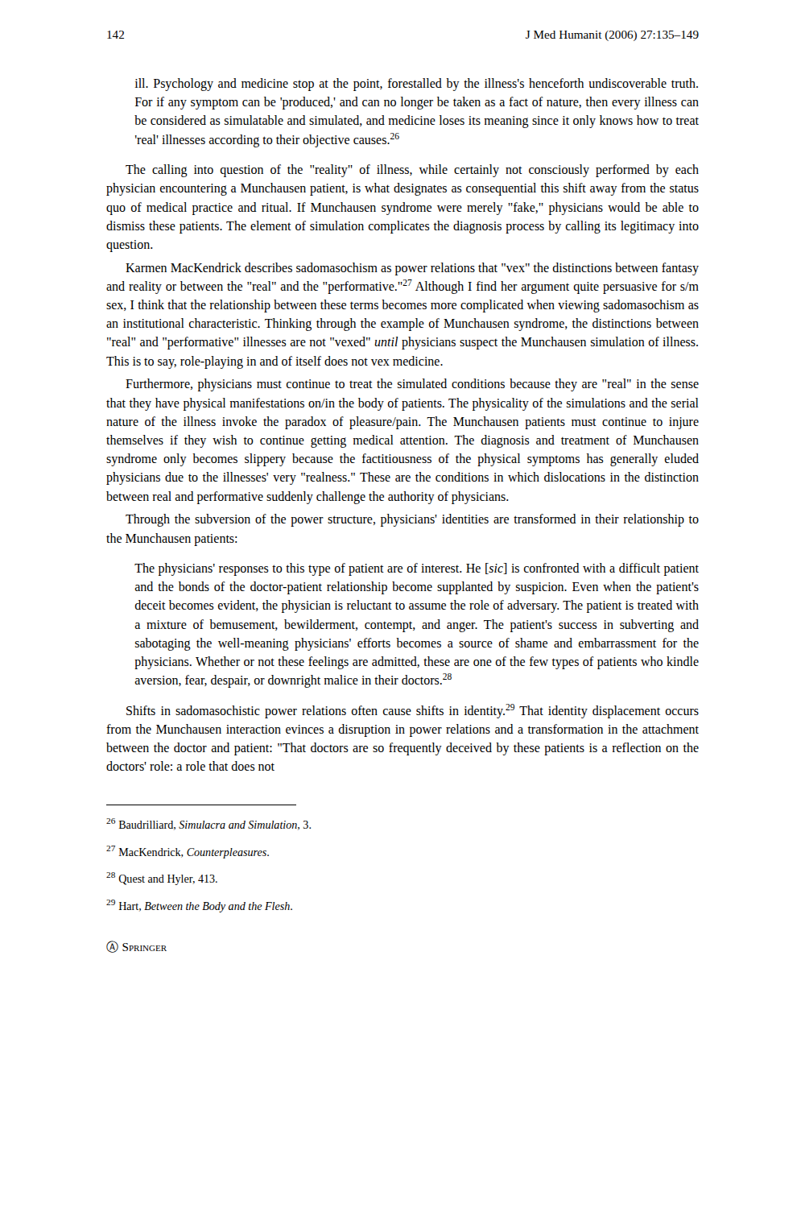142 J Med Humanit (2006) 27:135–149
ill. Psychology and medicine stop at the point, forestalled by the illness's henceforth undiscoverable truth. For if any symptom can be 'produced,' and can no longer be taken as a fact of nature, then every illness can be considered as simulatable and simulated, and medicine loses its meaning since it only knows how to treat 'real' illnesses according to their objective causes.26
The calling into question of the "reality" of illness, while certainly not consciously performed by each physician encountering a Munchausen patient, is what designates as consequential this shift away from the status quo of medical practice and ritual. If Munchausen syndrome were merely "fake," physicians would be able to dismiss these patients. The element of simulation complicates the diagnosis process by calling its legitimacy into question.
Karmen MacKendrick describes sadomasochism as power relations that "vex" the distinctions between fantasy and reality or between the "real" and the "performative."27 Although I find her argument quite persuasive for s/m sex, I think that the relationship between these terms becomes more complicated when viewing sadomasochism as an institutional characteristic. Thinking through the example of Munchausen syndrome, the distinctions between "real" and "performative" illnesses are not "vexed" until physicians suspect the Munchausen simulation of illness. This is to say, role-playing in and of itself does not vex medicine.
Furthermore, physicians must continue to treat the simulated conditions because they are "real" in the sense that they have physical manifestations on/in the body of patients. The physicality of the simulations and the serial nature of the illness invoke the paradox of pleasure/pain. The Munchausen patients must continue to injure themselves if they wish to continue getting medical attention. The diagnosis and treatment of Munchausen syndrome only becomes slippery because the factitiousness of the physical symptoms has generally eluded physicians due to the illnesses' very "realness." These are the conditions in which dislocations in the distinction between real and performative suddenly challenge the authority of physicians.
Through the subversion of the power structure, physicians' identities are transformed in their relationship to the Munchausen patients:
The physicians' responses to this type of patient are of interest. He [sic] is confronted with a difficult patient and the bonds of the doctor-patient relationship become supplanted by suspicion. Even when the patient's deceit becomes evident, the physician is reluctant to assume the role of adversary. The patient is treated with a mixture of bemusement, bewilderment, contempt, and anger. The patient's success in subverting and sabotaging the well-meaning physicians' efforts becomes a source of shame and embarrassment for the physicians. Whether or not these feelings are admitted, these are one of the few types of patients who kindle aversion, fear, despair, or downright malice in their doctors.28
Shifts in sadomasochistic power relations often cause shifts in identity.29 That identity displacement occurs from the Munchausen interaction evinces a disruption in power relations and a transformation in the attachment between the doctor and patient: "That doctors are so frequently deceived by these patients is a reflection on the doctors' role: a role that does not
26 Baudrilliard, Simulacra and Simulation, 3.
27 MacKendrick, Counterpleasures.
28 Quest and Hyler, 413.
29 Hart, Between the Body and the Flesh.
ⒶSpringer